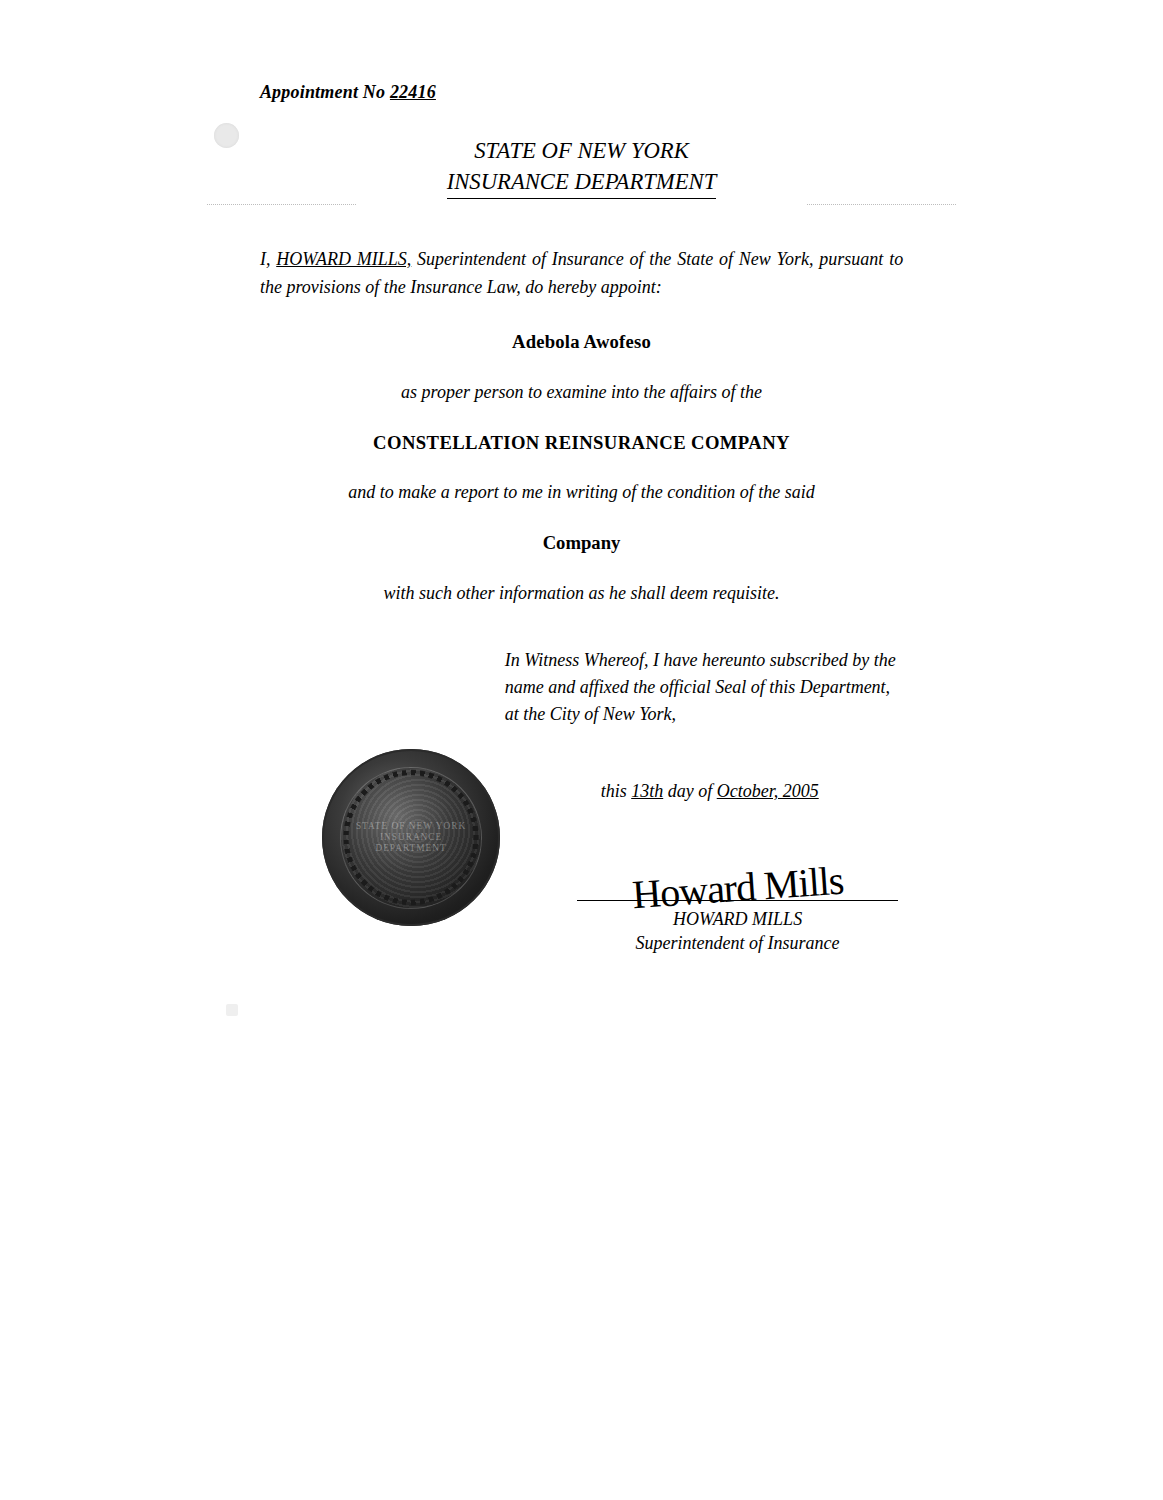Appointment No 22416
STATE OF NEW YORK
INSURANCE DEPARTMENT
I, HOWARD MILLS, Superintendent of Insurance of the State of New York, pursuant to the provisions of the Insurance Law, do hereby appoint:
Adebola Awofeso
as proper person to examine into the affairs of the
CONSTELLATION REINSURANCE COMPANY
and to make a report to me in writing of the condition of the said
Company
with such other information as he shall deem requisite.
In Witness Whereof, I have hereunto subscribed by the name and affixed the official Seal of this Department, at the City of New York,
this 13th day of October, 2005
STATE OF NEW YORK
INSURANCE DEPARTMENT
Howard Mills
HOWARD MILLS
Superintendent of Insurance